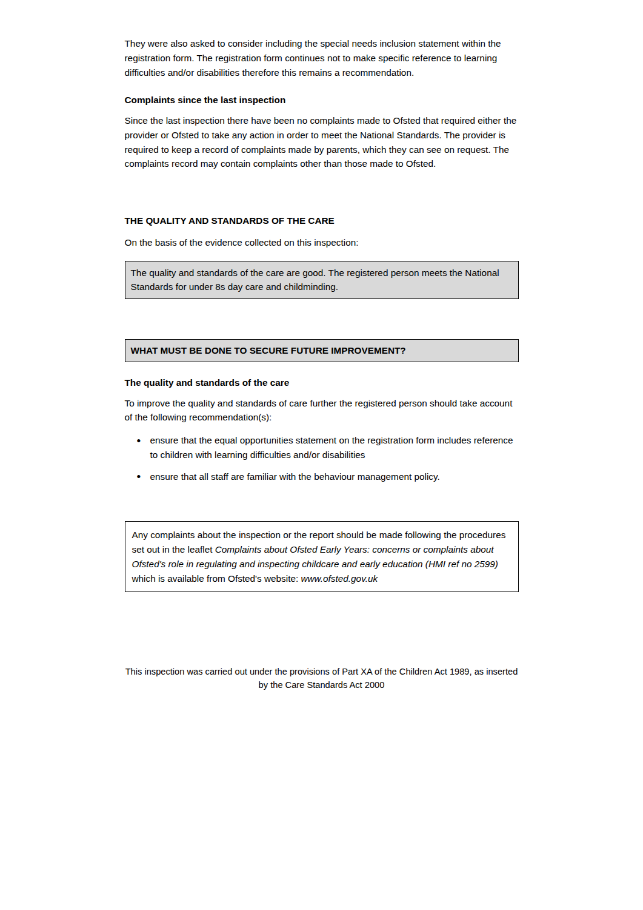They were also asked to consider including the special needs inclusion statement within the registration form. The registration form continues not to make specific reference to learning difficulties and/or disabilities therefore this remains a recommendation.
Complaints since the last inspection
Since the last inspection there have been no complaints made to Ofsted that required either the provider or Ofsted to take any action in order to meet the National Standards. The provider is required to keep a record of complaints made by parents, which they can see on request. The complaints record may contain complaints other than those made to Ofsted.
THE QUALITY AND STANDARDS OF THE CARE
On the basis of the evidence collected on this inspection:
The quality and standards of the care are good. The registered person meets the National Standards for under 8s day care and childminding.
WHAT MUST BE DONE TO SECURE FUTURE IMPROVEMENT?
The quality and standards of the care
To improve the quality and standards of care further the registered person should take account of the following recommendation(s):
ensure that the equal opportunities statement on the registration form includes reference to children with learning difficulties and/or disabilities
ensure that all staff are familiar with the behaviour management policy.
Any complaints about the inspection or the report should be made following the procedures set out in the leaflet Complaints about Ofsted Early Years: concerns or complaints about Ofsted's role in regulating and inspecting childcare and early education (HMI ref no 2599) which is available from Ofsted's website: www.ofsted.gov.uk
This inspection was carried out under the provisions of Part XA of the Children Act 1989, as inserted by the Care Standards Act 2000